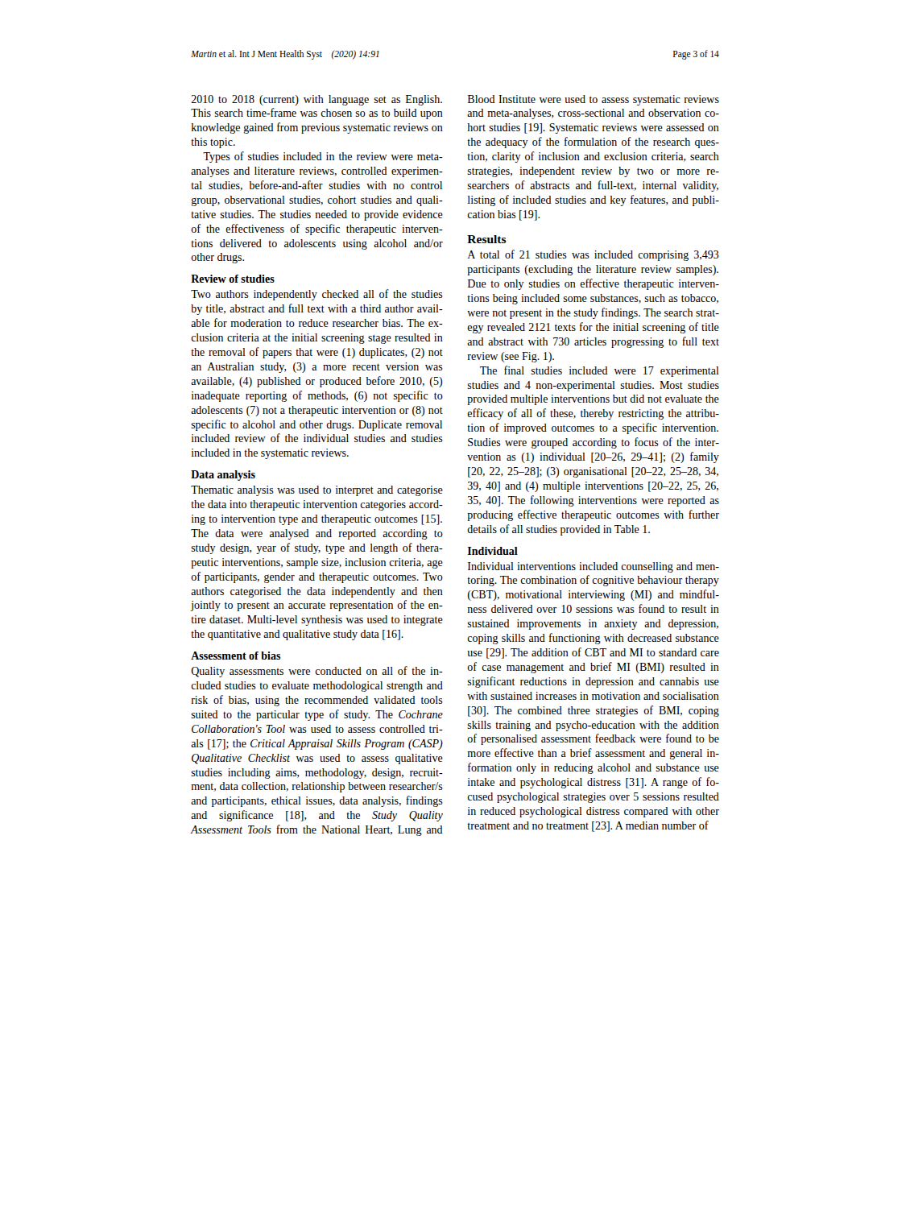Martin et al. Int J Ment Health Syst (2020) 14:91
Page 3 of 14
2010 to 2018 (current) with language set as English. This search time-frame was chosen so as to build upon knowledge gained from previous systematic reviews on this topic.
Types of studies included in the review were meta-analyses and literature reviews, controlled experimental studies, before-and-after studies with no control group, observational studies, cohort studies and qualitative studies. The studies needed to provide evidence of the effectiveness of specific therapeutic interventions delivered to adolescents using alcohol and/or other drugs.
Review of studies
Two authors independently checked all of the studies by title, abstract and full text with a third author available for moderation to reduce researcher bias. The exclusion criteria at the initial screening stage resulted in the removal of papers that were (1) duplicates, (2) not an Australian study, (3) a more recent version was available, (4) published or produced before 2010, (5) inadequate reporting of methods, (6) not specific to adolescents (7) not a therapeutic intervention or (8) not specific to alcohol and other drugs. Duplicate removal included review of the individual studies and studies included in the systematic reviews.
Data analysis
Thematic analysis was used to interpret and categorise the data into therapeutic intervention categories according to intervention type and therapeutic outcomes [15]. The data were analysed and reported according to study design, year of study, type and length of therapeutic interventions, sample size, inclusion criteria, age of participants, gender and therapeutic outcomes. Two authors categorised the data independently and then jointly to present an accurate representation of the entire dataset. Multi-level synthesis was used to integrate the quantitative and qualitative study data [16].
Assessment of bias
Quality assessments were conducted on all of the included studies to evaluate methodological strength and risk of bias, using the recommended validated tools suited to the particular type of study. The Cochrane Collaboration's Tool was used to assess controlled trials [17]; the Critical Appraisal Skills Program (CASP) Qualitative Checklist was used to assess qualitative studies including aims, methodology, design, recruitment, data collection, relationship between researcher/s and participants, ethical issues, data analysis, findings and significance [18], and the Study Quality Assessment Tools from the National Heart, Lung and Blood Institute were used to assess systematic reviews and meta-analyses, cross-sectional and observation cohort studies [19]. Systematic reviews were assessed on the adequacy of the formulation of the research question, clarity of inclusion and exclusion criteria, search strategies, independent review by two or more researchers of abstracts and full-text, internal validity, listing of included studies and key features, and publication bias [19].
Results
A total of 21 studies was included comprising 3,493 participants (excluding the literature review samples). Due to only studies on effective therapeutic interventions being included some substances, such as tobacco, were not present in the study findings. The search strategy revealed 2121 texts for the initial screening of title and abstract with 730 articles progressing to full text review (see Fig. 1).
The final studies included were 17 experimental studies and 4 non-experimental studies. Most studies provided multiple interventions but did not evaluate the efficacy of all of these, thereby restricting the attribution of improved outcomes to a specific intervention. Studies were grouped according to focus of the intervention as (1) individual [20–26, 29–41]; (2) family [20, 22, 25–28]; (3) organisational [20–22, 25–28, 34, 39, 40] and (4) multiple interventions [20–22, 25, 26, 35, 40]. The following interventions were reported as producing effective therapeutic outcomes with further details of all studies provided in Table 1.
Individual
Individual interventions included counselling and mentoring. The combination of cognitive behaviour therapy (CBT), motivational interviewing (MI) and mindfulness delivered over 10 sessions was found to result in sustained improvements in anxiety and depression, coping skills and functioning with decreased substance use [29]. The addition of CBT and MI to standard care of case management and brief MI (BMI) resulted in significant reductions in depression and cannabis use with sustained increases in motivation and socialisation [30]. The combined three strategies of BMI, coping skills training and psycho-education with the addition of personalised assessment feedback were found to be more effective than a brief assessment and general information only in reducing alcohol and substance use intake and psychological distress [31]. A range of focused psychological strategies over 5 sessions resulted in reduced psychological distress compared with other treatment and no treatment [23]. A median number of